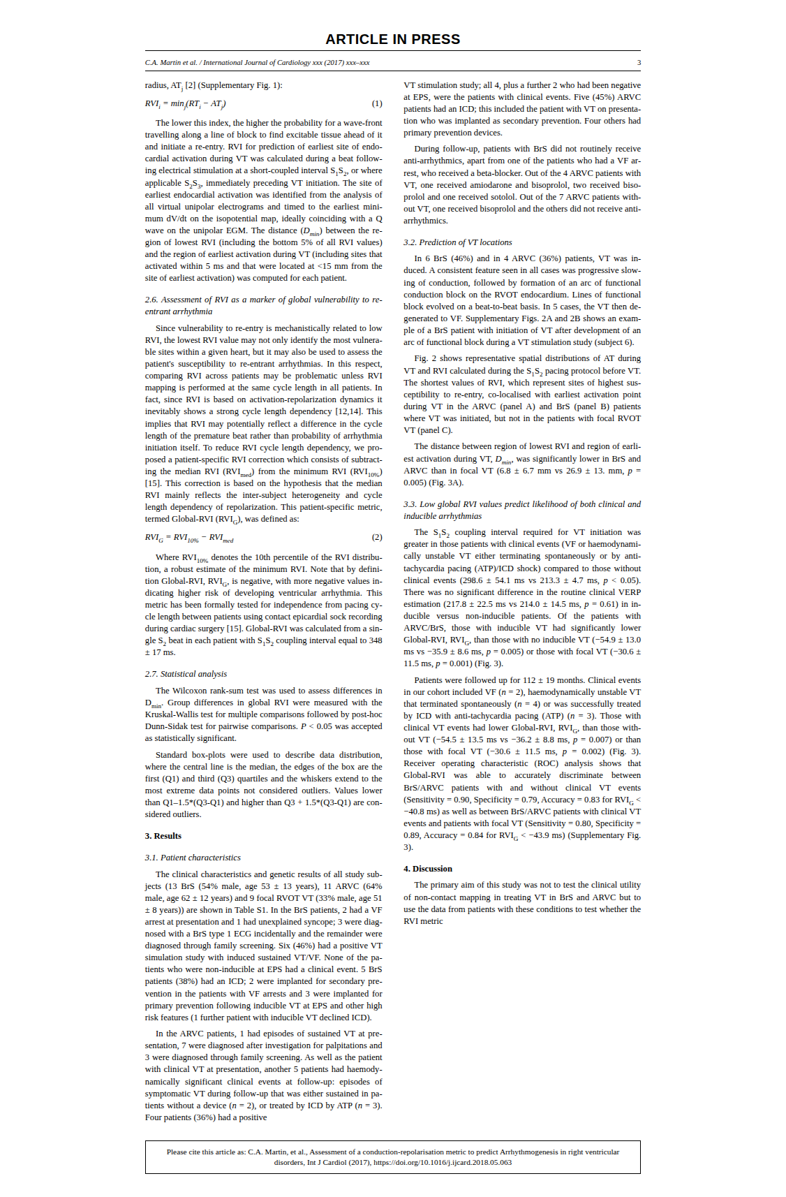ARTICLE IN PRESS
C.A. Martin et al. / International Journal of Cardiology xxx (2017) xxx–xxx 3
radius, ATj [2] (Supplementary Fig. 1):
RVIi = minj(RTi − ATj) (1)
The lower this index, the higher the probability for a wave-front travelling along a line of block to find excitable tissue ahead of it and initiate a re-entry. RVI for prediction of earliest site of endocardial activation during VT was calculated during a beat following electrical stimulation at a short-coupled interval S1S2, or where applicable S2S3, immediately preceding VT initiation. The site of earliest endocardial activation was identified from the analysis of all virtual unipolar electrograms and timed to the earliest minimum dV/dt on the isopotential map, ideally coinciding with a Q wave on the unipolar EGM. The distance (Dmin) between the region of lowest RVI (including the bottom 5% of all RVI values) and the region of earliest activation during VT (including sites that activated within 5 ms and that were located at <15 mm from the site of earliest activation) was computed for each patient.
2.6. Assessment of RVI as a marker of global vulnerability to re-entrant arrhythmia
Since vulnerability to re-entry is mechanistically related to low RVI, the lowest RVI value may not only identify the most vulnerable sites within a given heart, but it may also be used to assess the patient's susceptibility to re-entrant arrhythmias. In this respect, comparing RVI across patients may be problematic unless RVI mapping is performed at the same cycle length in all patients. In fact, since RVI is based on activation-repolarization dynamics it inevitably shows a strong cycle length dependency [12,14]. This implies that RVI may potentially reflect a difference in the cycle length of the premature beat rather than probability of arrhythmia initiation itself. To reduce RVI cycle length dependency, we proposed a patient-specific RVI correction which consists of subtracting the median RVI (RVImed) from the minimum RVI (RVI10%) [15]. This correction is based on the hypothesis that the median RVI mainly reflects the inter-subject heterogeneity and cycle length dependency of repolarization. This patient-specific metric, termed Global-RVI (RVIG), was defined as:
RVIG = RVI10% − RVImed (2)
Where RVI10% denotes the 10th percentile of the RVI distribution, a robust estimate of the minimum RVI. Note that by definition Global-RVI, RVIG, is negative, with more negative values indicating higher risk of developing ventricular arrhythmia. This metric has been formally tested for independence from pacing cycle length between patients using contact epicardial sock recording during cardiac surgery [15]. Global-RVI was calculated from a single S2 beat in each patient with S1S2 coupling interval equal to 348 ± 17 ms.
2.7. Statistical analysis
The Wilcoxon rank-sum test was used to assess differences in Dmin. Group differences in global RVI were measured with the Kruskal-Wallis test for multiple comparisons followed by post-hoc Dunn-Sidak test for pairwise comparisons. P < 0.05 was accepted as statistically significant.
Standard box-plots were used to describe data distribution, where the central line is the median, the edges of the box are the first (Q1) and third (Q3) quartiles and the whiskers extend to the most extreme data points not considered outliers. Values lower than Q1–1.5*(Q3-Q1) and higher than Q3 + 1.5*(Q3-Q1) are considered outliers.
3. Results
3.1. Patient characteristics
The clinical characteristics and genetic results of all study subjects (13 BrS (54% male, age 53 ± 13 years), 11 ARVC (64% male, age 62 ± 12 years) and 9 focal RVOT VT (33% male, age 51 ± 8 years)) are shown in Table S1. In the BrS patients, 2 had a VF arrest at presentation and 1 had unexplained syncope; 3 were diagnosed with a BrS type 1 ECG incidentally and the remainder were diagnosed through family screening. Six (46%) had a positive VT simulation study with induced sustained VT/VF. None of the patients who were non-inducible at EPS had a clinical event. 5 BrS patients (38%) had an ICD; 2 were implanted for secondary prevention in the patients with VF arrests and 3 were implanted for primary prevention following inducible VT at EPS and other high risk features (1 further patient with inducible VT declined ICD).
In the ARVC patients, 1 had episodes of sustained VT at presentation, 7 were diagnosed after investigation for palpitations and 3 were diagnosed through family screening. As well as the patient with clinical VT at presentation, another 5 patients had haemodynamically significant clinical events at follow-up: episodes of symptomatic VT during follow-up that was either sustained in patients without a device (n = 2), or treated by ICD by ATP (n = 3). Four patients (36%) had a positive
VT stimulation study; all 4, plus a further 2 who had been negative at EPS, were the patients with clinical events. Five (45%) ARVC patients had an ICD; this included the patient with VT on presentation who was implanted as secondary prevention. Four others had primary prevention devices.
During follow-up, patients with BrS did not routinely receive anti-arrhythmics, apart from one of the patients who had a VF arrest, who received a beta-blocker. Out of the 4 ARVC patients with VT, one received amiodarone and bisoprolol, two received bisoprolol and one received sotolol. Out of the 7 ARVC patients without VT, one received bisoprolol and the others did not receive anti-arrhythmics.
3.2. Prediction of VT locations
In 6 BrS (46%) and in 4 ARVC (36%) patients, VT was induced. A consistent feature seen in all cases was progressive slowing of conduction, followed by formation of an arc of functional conduction block on the RVOT endocardium. Lines of functional block evolved on a beat-to-beat basis. In 5 cases, the VT then degenerated to VF. Supplementary Figs. 2A and 2B shows an example of a BrS patient with initiation of VT after development of an arc of functional block during a VT stimulation study (subject 6).
Fig. 2 shows representative spatial distributions of AT during VT and RVI calculated during the S1S2 pacing protocol before VT. The shortest values of RVI, which represent sites of highest susceptibility to re-entry, co-localised with earliest activation point during VT in the ARVC (panel A) and BrS (panel B) patients where VT was initiated, but not in the patients with focal RVOT VT (panel C).
The distance between region of lowest RVI and region of earliest activation during VT, Dmin, was significantly lower in BrS and ARVC than in focal VT (6.8 ± 6.7 mm vs 26.9 ± 13. mm, p = 0.005) (Fig. 3A).
3.3. Low global RVI values predict likelihood of both clinical and inducible arrhythmias
The S1S2 coupling interval required for VT initiation was greater in those patients with clinical events (VF or haemodynamically unstable VT either terminating spontaneously or by anti-tachycardia pacing (ATP)/ICD shock) compared to those without clinical events (298.6 ± 54.1 ms vs 213.3 ± 4.7 ms, p < 0.05). There was no significant difference in the routine clinical VERP estimation (217.8 ± 22.5 ms vs 214.0 ± 14.5 ms, p = 0.61) in inducible versus non-inducible patients. Of the patients with ARVC/BrS, those with inducible VT had significantly lower Global-RVI, RVIG, than those with no inducible VT (−54.9 ± 13.0 ms vs −35.9 ± 8.6 ms, p = 0.005) or those with focal VT (−30.6 ± 11.5 ms, p = 0.001) (Fig. 3).
Patients were followed up for 112 ± 19 months. Clinical events in our cohort included VF (n = 2), haemodynamically unstable VT that terminated spontaneously (n = 4) or was successfully treated by ICD with anti-tachycardia pacing (ATP) (n = 3). Those with clinical VT events had lower Global-RVI, RVIG, than those without VT (−54.5 ± 13.5 ms vs −36.2 ± 8.8 ms, p = 0.007) or than those with focal VT (−30.6 ± 11.5 ms, p = 0.002) (Fig. 3). Receiver operating characteristic (ROC) analysis shows that Global-RVI was able to accurately discriminate between BrS/ARVC patients with and without clinical VT events (Sensitivity = 0.90, Specificity = 0.79, Accuracy = 0.83 for RVIG < −40.8 ms) as well as between BrS/ARVC patients with clinical VT events and patients with focal VT (Sensitivity = 0.80, Specificity = 0.89, Accuracy = 0.84 for RVIG < −43.9 ms) (Supplementary Fig. 3).
4. Discussion
The primary aim of this study was not to test the clinical utility of non-contact mapping in treating VT in BrS and ARVC but to use the data from patients with these conditions to test whether the RVI metric
Please cite this article as: C.A. Martin, et al., Assessment of a conduction-repolarisation metric to predict Arrhythmogenesis in right ventricular disorders, Int J Cardiol (2017), https://doi.org/10.1016/j.ijcard.2018.05.063